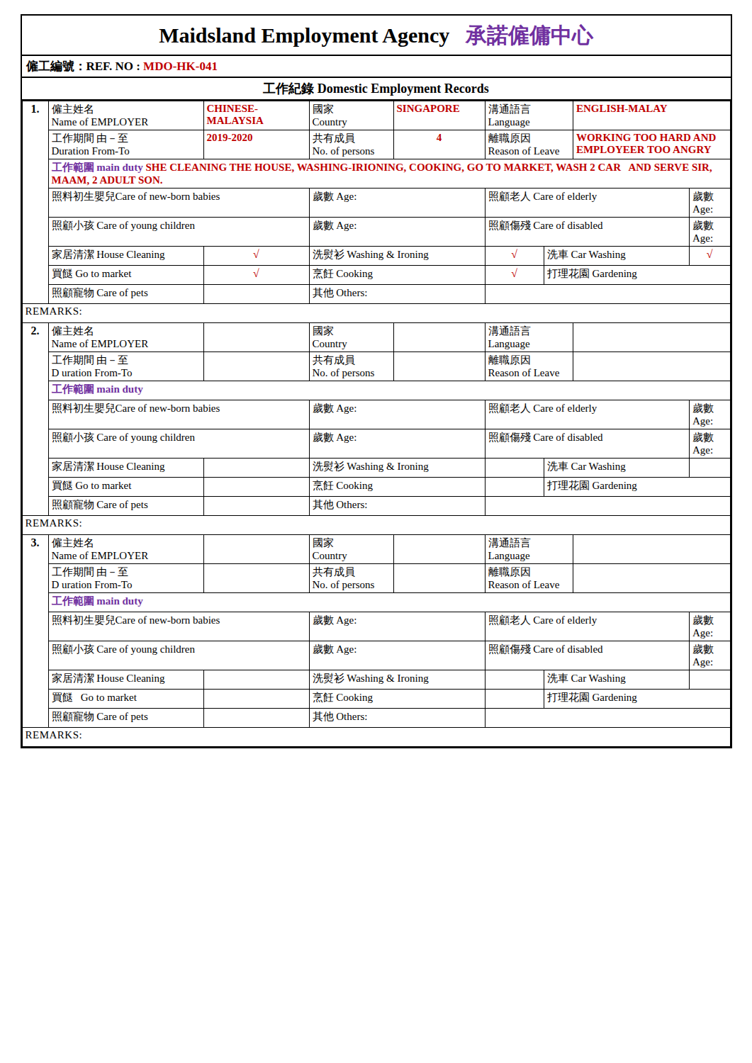Maidsland Employment Agency 承諾僱傭中心
僱工編號：REF. NO : MDO-HK-041
工作紀錄 Domestic Employment Records
| 1. | 僱主姓名 Name of EMPLOYER | CHINESE-MALAYSIA | 國家 Country | SINGAPORE | 溝通語言 Language | ENGLISH-MALAY |
| 工作期間 由－至 Duration From-To | 2019-2020 | 共有成員 No. of persons | 4 | 離職原因 Reason of Leave | WORKING TOO HARD AND EMPLOYEER TOO ANGRY |
| 工作範圍 main duty SHE CLEANING THE HOUSE, WASHING-IRIONING, COOKING, GO TO MARKET, WASH 2 CAR AND SERVE SIR, MAAM, 2 ADULT SON. |
| 照料初生嬰兒 Care of new-born babies | 歲數 Age: | 照顧老人 Care of elderly | 歲數 Age: |
| 照顧小孩 Care of young children | 歲數 Age: | 照顧傷殘 Care of disabled | 歲數 Age: |
| 家居清潔 House Cleaning | √ | 洗熨衫 Washing & Ironing | √ | 洗車 Car Washing | √ |
| 買餸 Go to market | √ | 烹飪 Cooking | √ | 打理花園 Gardening |
| 照顧寵物 Care of pets | | 其他 Others: | |
| REMARKS: |
| 2. | 僱主姓名 Name of EMPLOYER | | 國家 Country | | 溝通語言 Language | |
| 工作期間 由－至 D uration From-To | | 共有成員 No. of persons | | 離職原因 Reason of Leave | |
| 工作範圍 main duty |
| 照料初生嬰兒 Care of new-born babies | 歲數 Age: | 照顧老人 Care of elderly | 歲數 Age: |
| 照顧小孩 Care of young children | 歲數 Age: | 照顧傷殘 Care of disabled | 歲數 Age: |
| 家居清潔 House Cleaning | | 洗熨衫 Washing & Ironing | | 洗車 Car Washing | |
| 買餸 Go to market | | 烹飪 Cooking | | 打理花園 Gardening |
| 照顧寵物 Care of pets | | 其他 Others: | |
| REMARKS: |
| 3. | 僱主姓名 Name of EMPLOYER | | 國家 Country | | 溝通語言 Language | |
| 工作期間 由－至 D uration From-To | | 共有成員 No. of persons | | 離職原因 Reason of Leave | |
| 工作範圍 main duty |
| 照料初生嬰兒 Care of new-born babies | 歲數 Age: | 照顧老人 Care of elderly | 歲數 Age: |
| 照顧小孩 Care of young children | 歲數 Age: | 照顧傷殘 Care of disabled | 歲數 Age: |
| 家居清潔 House Cleaning | | 洗熨衫 Washing & Ironing | | 洗車 Car Washing | |
| 買餸 Go to market | | 烹飪 Cooking | | 打理花園 Gardening |
| 照顧寵物 Care of pets | | 其他 Others: | |
| REMARKS: |